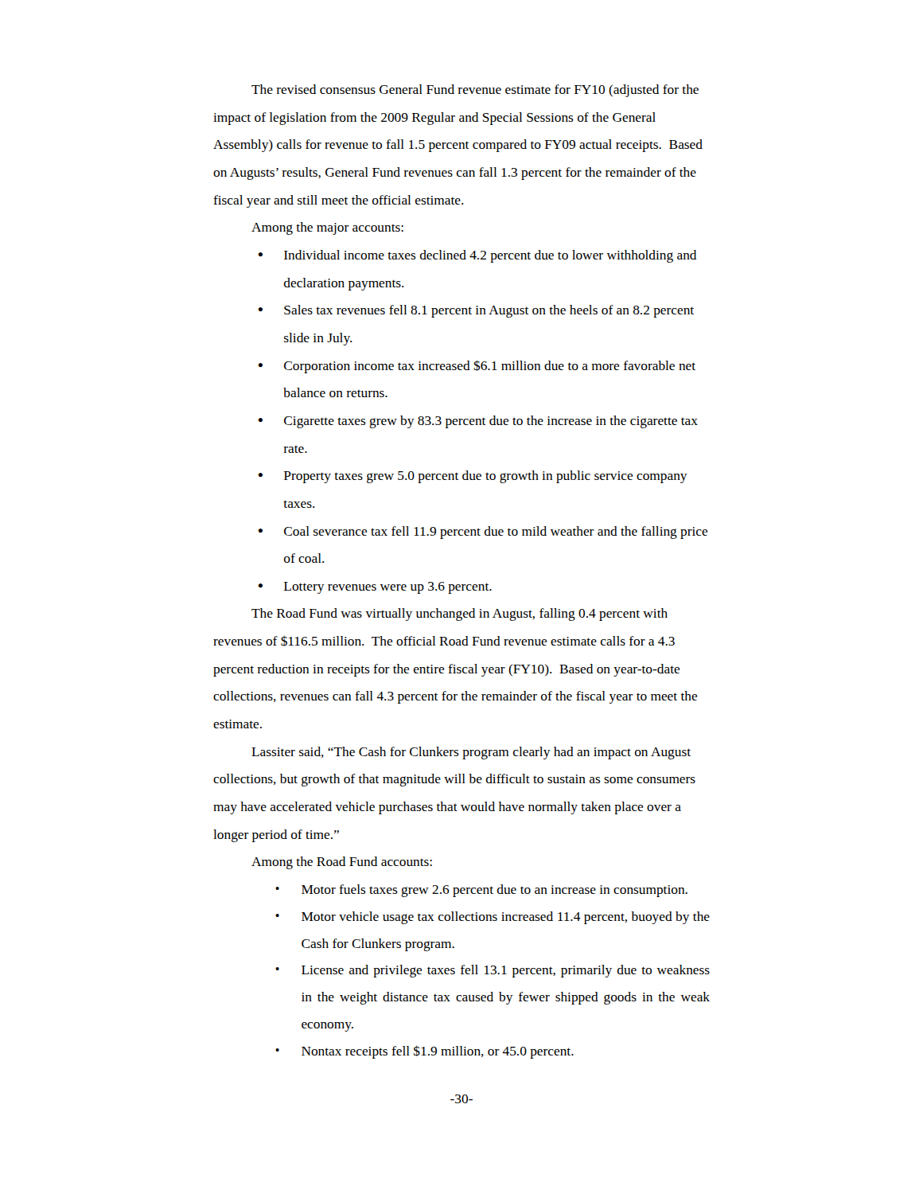The revised consensus General Fund revenue estimate for FY10 (adjusted for the impact of legislation from the 2009 Regular and Special Sessions of the General Assembly) calls for revenue to fall 1.5 percent compared to FY09 actual receipts. Based on Augusts’ results, General Fund revenues can fall 1.3 percent for the remainder of the fiscal year and still meet the official estimate.
Among the major accounts:
Individual income taxes declined 4.2 percent due to lower withholding and declaration payments.
Sales tax revenues fell 8.1 percent in August on the heels of an 8.2 percent slide in July.
Corporation income tax increased $6.1 million due to a more favorable net balance on returns.
Cigarette taxes grew by 83.3 percent due to the increase in the cigarette tax rate.
Property taxes grew 5.0 percent due to growth in public service company taxes.
Coal severance tax fell 11.9 percent due to mild weather and the falling price of coal.
Lottery revenues were up 3.6 percent.
The Road Fund was virtually unchanged in August, falling 0.4 percent with revenues of $116.5 million. The official Road Fund revenue estimate calls for a 4.3 percent reduction in receipts for the entire fiscal year (FY10). Based on year-to-date collections, revenues can fall 4.3 percent for the remainder of the fiscal year to meet the estimate.
Lassiter said, “The Cash for Clunkers program clearly had an impact on August collections, but growth of that magnitude will be difficult to sustain as some consumers may have accelerated vehicle purchases that would have normally taken place over a longer period of time.”
Among the Road Fund accounts:
Motor fuels taxes grew 2.6 percent due to an increase in consumption.
Motor vehicle usage tax collections increased 11.4 percent, buoyed by the Cash for Clunkers program.
License and privilege taxes fell 13.1 percent, primarily due to weakness in the weight distance tax caused by fewer shipped goods in the weak economy.
Nontax receipts fell $1.9 million, or 45.0 percent.
-30-